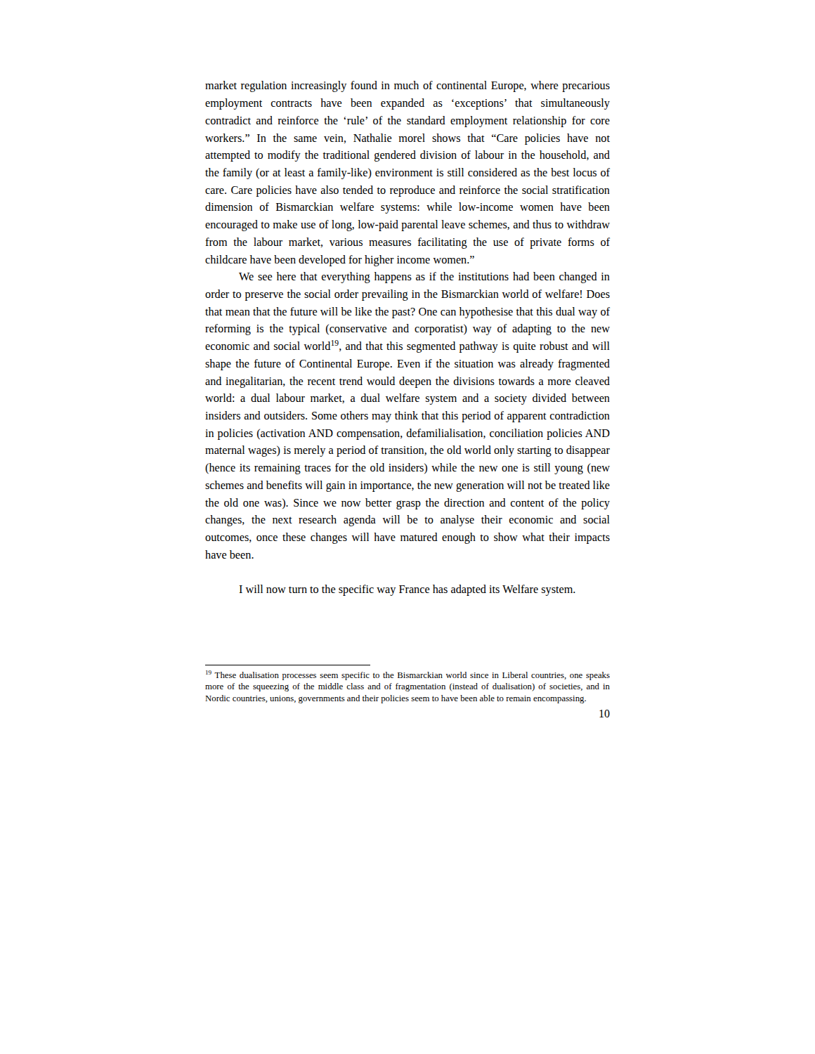market regulation increasingly found in much of continental Europe, where precarious employment contracts have been expanded as ‘exceptions’ that simultaneously contradict and reinforce the ‘rule’ of the standard employment relationship for core workers.” In the same vein, Nathalie morel shows that “Care policies have not attempted to modify the traditional gendered division of labour in the household, and the family (or at least a family-like) environment is still considered as the best locus of care. Care policies have also tended to reproduce and reinforce the social stratification dimension of Bismarckian welfare systems: while low-income women have been encouraged to make use of long, low-paid parental leave schemes, and thus to withdraw from the labour market, various measures facilitating the use of private forms of childcare have been developed for higher income women.”
We see here that everything happens as if the institutions had been changed in order to preserve the social order prevailing in the Bismarckian world of welfare! Does that mean that the future will be like the past? One can hypothesise that this dual way of reforming is the typical (conservative and corporatist) way of adapting to the new economic and social world19, and that this segmented pathway is quite robust and will shape the future of Continental Europe. Even if the situation was already fragmented and inegalitarian, the recent trend would deepen the divisions towards a more cleaved world: a dual labour market, a dual welfare system and a society divided between insiders and outsiders. Some others may think that this period of apparent contradiction in policies (activation AND compensation, defamilialisation, conciliation policies AND maternal wages) is merely a period of transition, the old world only starting to disappear (hence its remaining traces for the old insiders) while the new one is still young (new schemes and benefits will gain in importance, the new generation will not be treated like the old one was). Since we now better grasp the direction and content of the policy changes, the next research agenda will be to analyse their economic and social outcomes, once these changes will have matured enough to show what their impacts have been.
I will now turn to the specific way France has adapted its Welfare system.
19 These dualisation processes seem specific to the Bismarckian world since in Liberal countries, one speaks more of the squeezing of the middle class and of fragmentation (instead of dualisation) of societies, and in Nordic countries, unions, governments and their policies seem to have been able to remain encompassing.
10